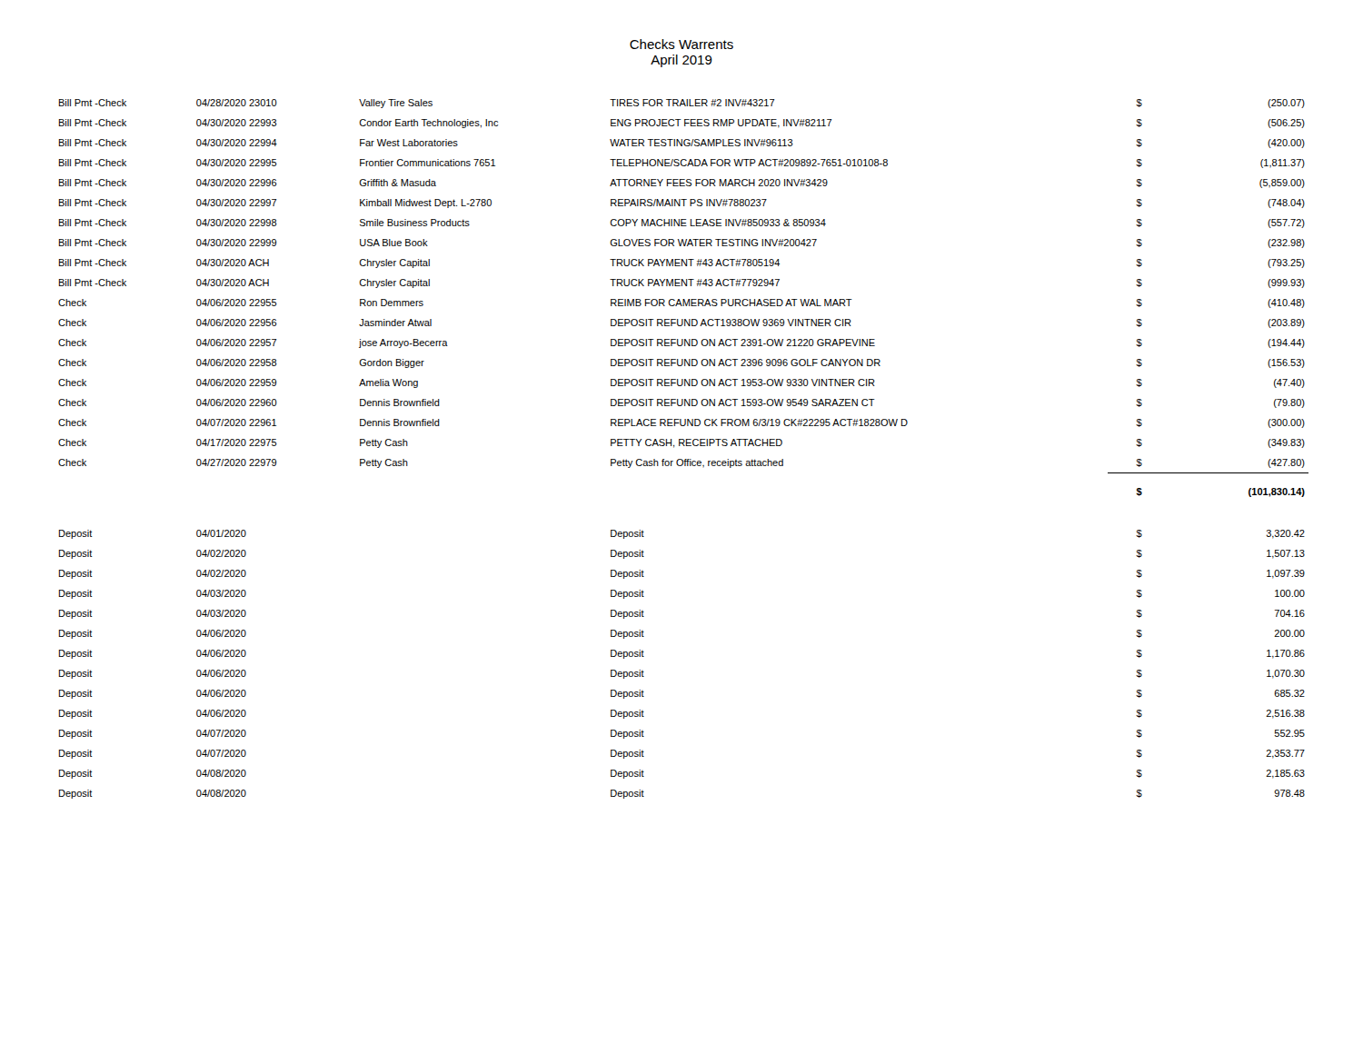Checks Warrents
April 2019
| Bill Pmt -Check | 04/28/2020 23010 | Valley Tire Sales | TIRES FOR TRAILER #2 INV#43217 | $ | (250.07) |
| Bill Pmt -Check | 04/30/2020 22993 | Condor Earth Technologies, Inc | ENG PROJECT FEES RMP UPDATE, INV#82117 | $ | (506.25) |
| Bill Pmt -Check | 04/30/2020 22994 | Far West Laboratories | WATER TESTING/SAMPLES INV#96113 | $ | (420.00) |
| Bill Pmt -Check | 04/30/2020 22995 | Frontier Communications 7651 | TELEPHONE/SCADA FOR WTP ACT#209892-7651-010108-8 | $ | (1,811.37) |
| Bill Pmt -Check | 04/30/2020 22996 | Griffith & Masuda | ATTORNEY FEES FOR MARCH 2020 INV#3429 | $ | (5,859.00) |
| Bill Pmt -Check | 04/30/2020 22997 | Kimball Midwest Dept. L-2780 | REPAIRS/MAINT PS INV#7880237 | $ | (748.04) |
| Bill Pmt -Check | 04/30/2020 22998 | Smile Business Products | COPY MACHINE LEASE INV#850933 & 850934 | $ | (557.72) |
| Bill Pmt -Check | 04/30/2020 22999 | USA Blue Book | GLOVES FOR WATER TESTING INV#200427 | $ | (232.98) |
| Bill Pmt -Check | 04/30/2020 ACH | Chrysler Capital | TRUCK PAYMENT #43 ACT#7805194 | $ | (793.25) |
| Bill Pmt -Check | 04/30/2020 ACH | Chrysler Capital | TRUCK PAYMENT #43 ACT#7792947 | $ | (999.93) |
| Check | 04/06/2020 22955 | Ron Demmers | REIMB FOR CAMERAS PURCHASED AT WAL MART | $ | (410.48) |
| Check | 04/06/2020 22956 | Jasminder Atwal | DEPOSIT REFUND ACT1938OW 9369 VINTNER CIR | $ | (203.89) |
| Check | 04/06/2020 22957 | jose Arroyo-Becerra | DEPOSIT REFUND ON ACT 2391-OW 21220 GRAPEVINE | $ | (194.44) |
| Check | 04/06/2020 22958 | Gordon Bigger | DEPOSIT REFUND ON ACT 2396 9096 GOLF CANYON DR | $ | (156.53) |
| Check | 04/06/2020 22959 | Amelia Wong | DEPOSIT REFUND ON ACT 1953-OW 9330 VINTNER CIR | $ | (47.40) |
| Check | 04/06/2020 22960 | Dennis Brownfield | DEPOSIT REFUND ON ACT 1593-OW 9549 SARAZEN CT | $ | (79.80) |
| Check | 04/07/2020 22961 | Dennis Brownfield | REPLACE REFUND CK FROM 6/3/19 CK#22295 ACT#1828OW D | $ | (300.00) |
| Check | 04/17/2020 22975 | Petty Cash | PETTY CASH, RECEIPTS ATTACHED | $ | (349.83) |
| Check | 04/27/2020 22979 | Petty Cash | Petty Cash for Office, receipts attached | $ | (427.80) |
| | | | | $ | (101,830.14) |
| Deposit | 04/01/2020 | | Deposit | $ | 3,320.42 |
| Deposit | 04/02/2020 | | Deposit | $ | 1,507.13 |
| Deposit | 04/02/2020 | | Deposit | $ | 1,097.39 |
| Deposit | 04/03/2020 | | Deposit | $ | 100.00 |
| Deposit | 04/03/2020 | | Deposit | $ | 704.16 |
| Deposit | 04/06/2020 | | Deposit | $ | 200.00 |
| Deposit | 04/06/2020 | | Deposit | $ | 1,170.86 |
| Deposit | 04/06/2020 | | Deposit | $ | 1,070.30 |
| Deposit | 04/06/2020 | | Deposit | $ | 685.32 |
| Deposit | 04/06/2020 | | Deposit | $ | 2,516.38 |
| Deposit | 04/07/2020 | | Deposit | $ | 552.95 |
| Deposit | 04/07/2020 | | Deposit | $ | 2,353.77 |
| Deposit | 04/08/2020 | | Deposit | $ | 2,185.63 |
| Deposit | 04/08/2020 | | Deposit | $ | 978.48 |